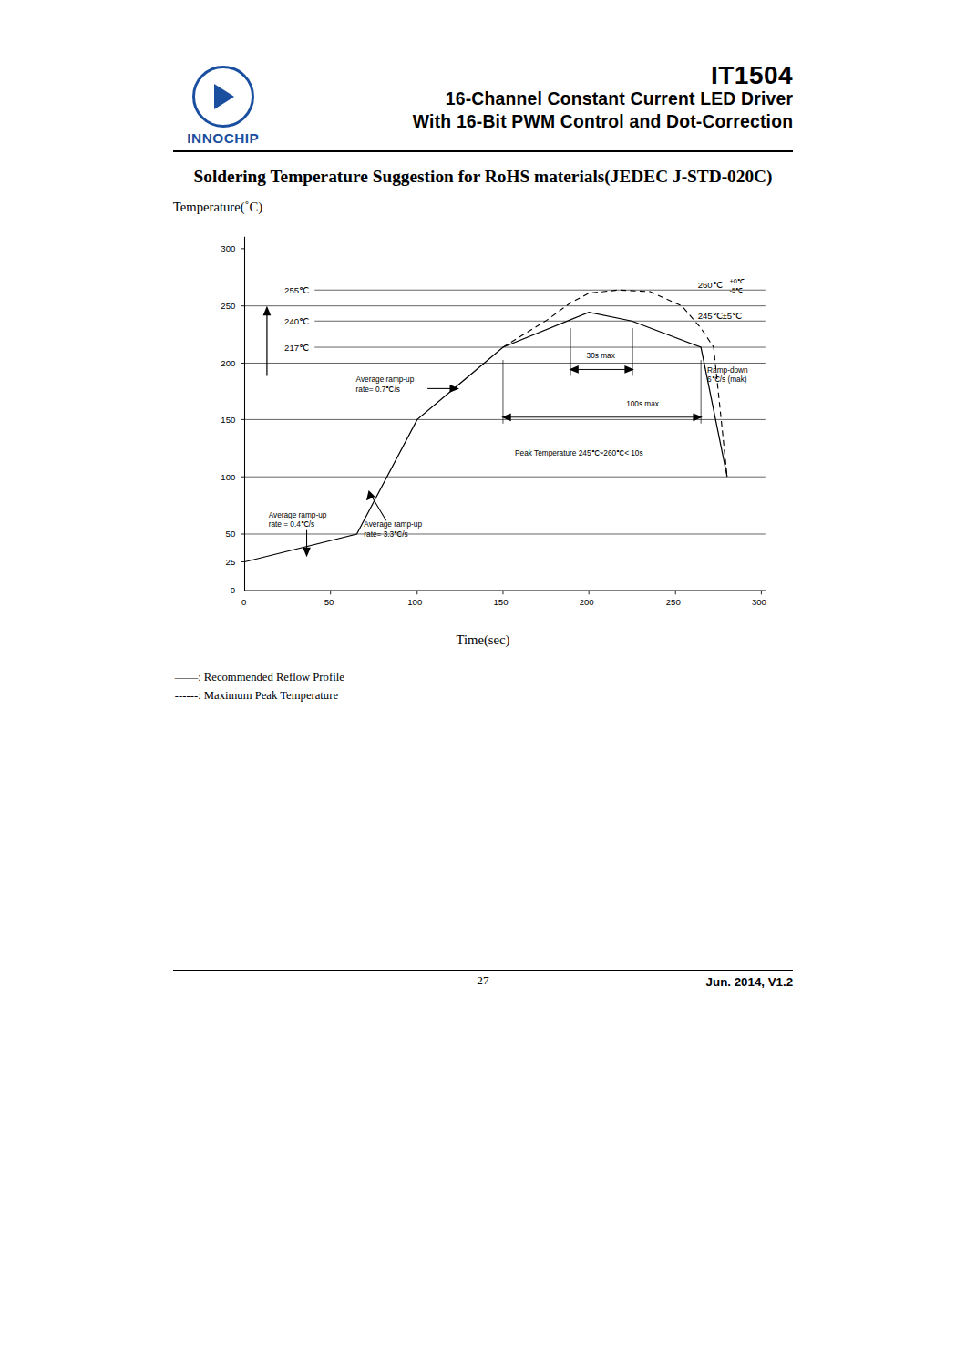INNOCHIP
IT1504
16-Channel Constant Current LED Driver
With 16-Bit PWM Control and Dot-Correction
Soldering Temperature Suggestion for RoHS materials(JEDEC J-STD-020C)
Temperature(˚C)
300 250 200 150 100 50 25 0 0 50 100 150 200 250 300 255℃ 240℃ 217℃ 260℃ +0℃ -5℃ 245℃±5℃ Average ramp-up rate = 0.4℃/s Average ramp-up rate= 3.3℃/s Average ramp-up rate= 0.7℃/s 30s max 100s max Ramp-down 6℃/s (mak) Peak Temperature 245℃~260℃< 10s
Time(sec)
——: Recommended Reflow Profile
------: Maximum Peak Temperature
27
Jun. 2014, V1.2